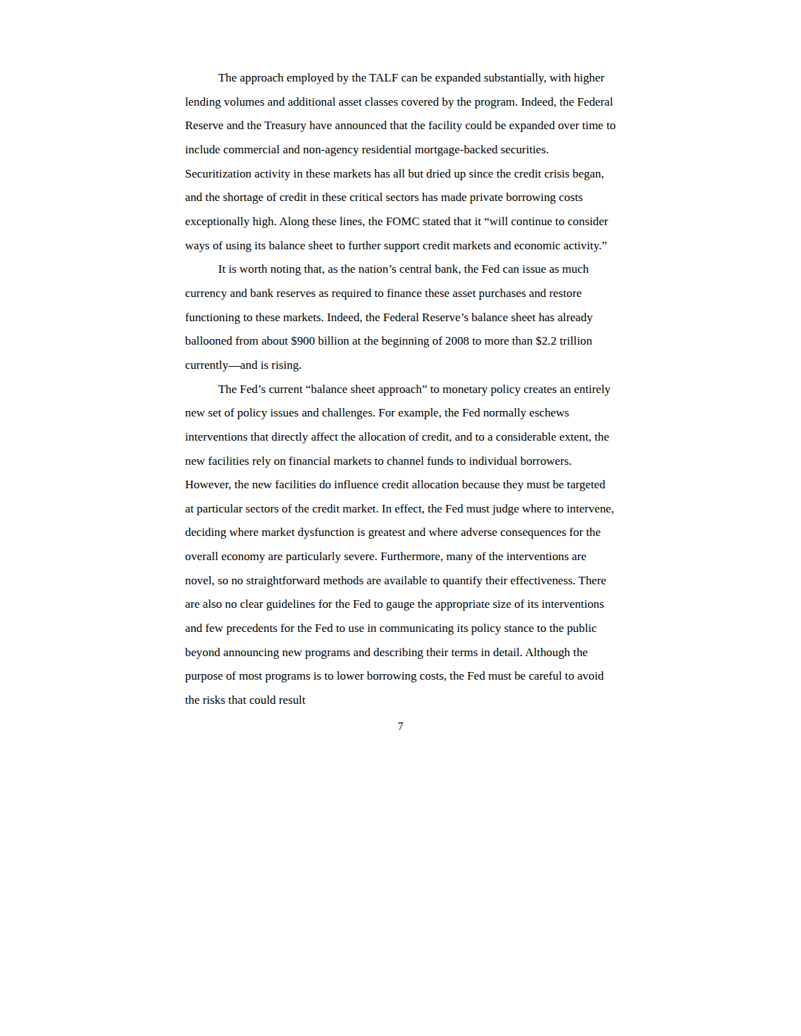The approach employed by the TALF can be expanded substantially, with higher lending volumes and additional asset classes covered by the program. Indeed, the Federal Reserve and the Treasury have announced that the facility could be expanded over time to include commercial and non-agency residential mortgage-backed securities. Securitization activity in these markets has all but dried up since the credit crisis began, and the shortage of credit in these critical sectors has made private borrowing costs exceptionally high. Along these lines, the FOMC stated that it “will continue to consider ways of using its balance sheet to further support credit markets and economic activity.”
It is worth noting that, as the nation’s central bank, the Fed can issue as much currency and bank reserves as required to finance these asset purchases and restore functioning to these markets. Indeed, the Federal Reserve’s balance sheet has already ballooned from about $900 billion at the beginning of 2008 to more than $2.2 trillion currently—and is rising.
The Fed’s current “balance sheet approach” to monetary policy creates an entirely new set of policy issues and challenges. For example, the Fed normally eschews interventions that directly affect the allocation of credit, and to a considerable extent, the new facilities rely on financial markets to channel funds to individual borrowers. However, the new facilities do influence credit allocation because they must be targeted at particular sectors of the credit market. In effect, the Fed must judge where to intervene, deciding where market dysfunction is greatest and where adverse consequences for the overall economy are particularly severe. Furthermore, many of the interventions are novel, so no straightforward methods are available to quantify their effectiveness. There are also no clear guidelines for the Fed to gauge the appropriate size of its interventions and few precedents for the Fed to use in communicating its policy stance to the public beyond announcing new programs and describing their terms in detail. Although the purpose of most programs is to lower borrowing costs, the Fed must be careful to avoid the risks that could result
7